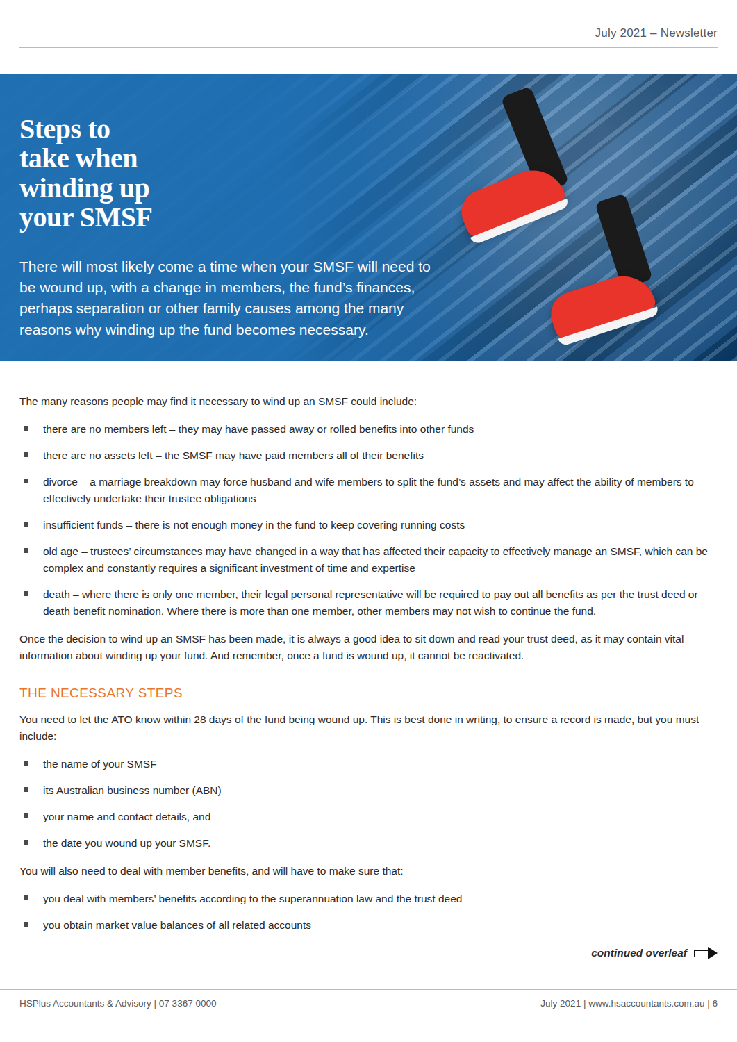July 2021 – Newsletter
Steps to
take when
winding up
your SMSF
There will most likely come a time when your SMSF will need to be wound up, with a change in members, the fund’s finances, perhaps separation or other family causes among the many reasons why winding up the fund becomes necessary.
The many reasons people may find it necessary to wind up an SMSF could include:
there are no members left – they may have passed away or rolled benefits into other funds
there are no assets left – the SMSF may have paid members all of their benefits
divorce – a marriage breakdown may force husband and wife members to split the fund’s assets and may affect the ability of members to effectively undertake their trustee obligations
insufficient funds – there is not enough money in the fund to keep covering running costs
old age – trustees’ circumstances may have changed in a way that has affected their capacity to effectively manage an SMSF, which can be complex and constantly requires a significant investment of time and expertise
death – where there is only one member, their legal personal representative will be required to pay out all benefits as per the trust deed or death benefit nomination. Where there is more than one member, other members may not wish to continue the fund.
Once the decision to wind up an SMSF has been made, it is always a good idea to sit down and read your trust deed, as it may contain vital information about winding up your fund. And remember, once a fund is wound up, it cannot be reactivated.
The necessary steps
You need to let the ATO know within 28 days of the fund being wound up. This is best done in writing, to ensure a record is made, but you must include:
the name of your SMSF
its Australian business number (ABN)
your name and contact details, and
the date you wound up your SMSF.
You will also need to deal with member benefits, and will have to make sure that:
you deal with members’ benefits according to the superannuation law and the trust deed
you obtain market value balances of all related accounts
continued overleaf
HSPlus Accountants & Advisory | 07 3367 0000
July 2021 | www.hsaccountants.com.au | 6